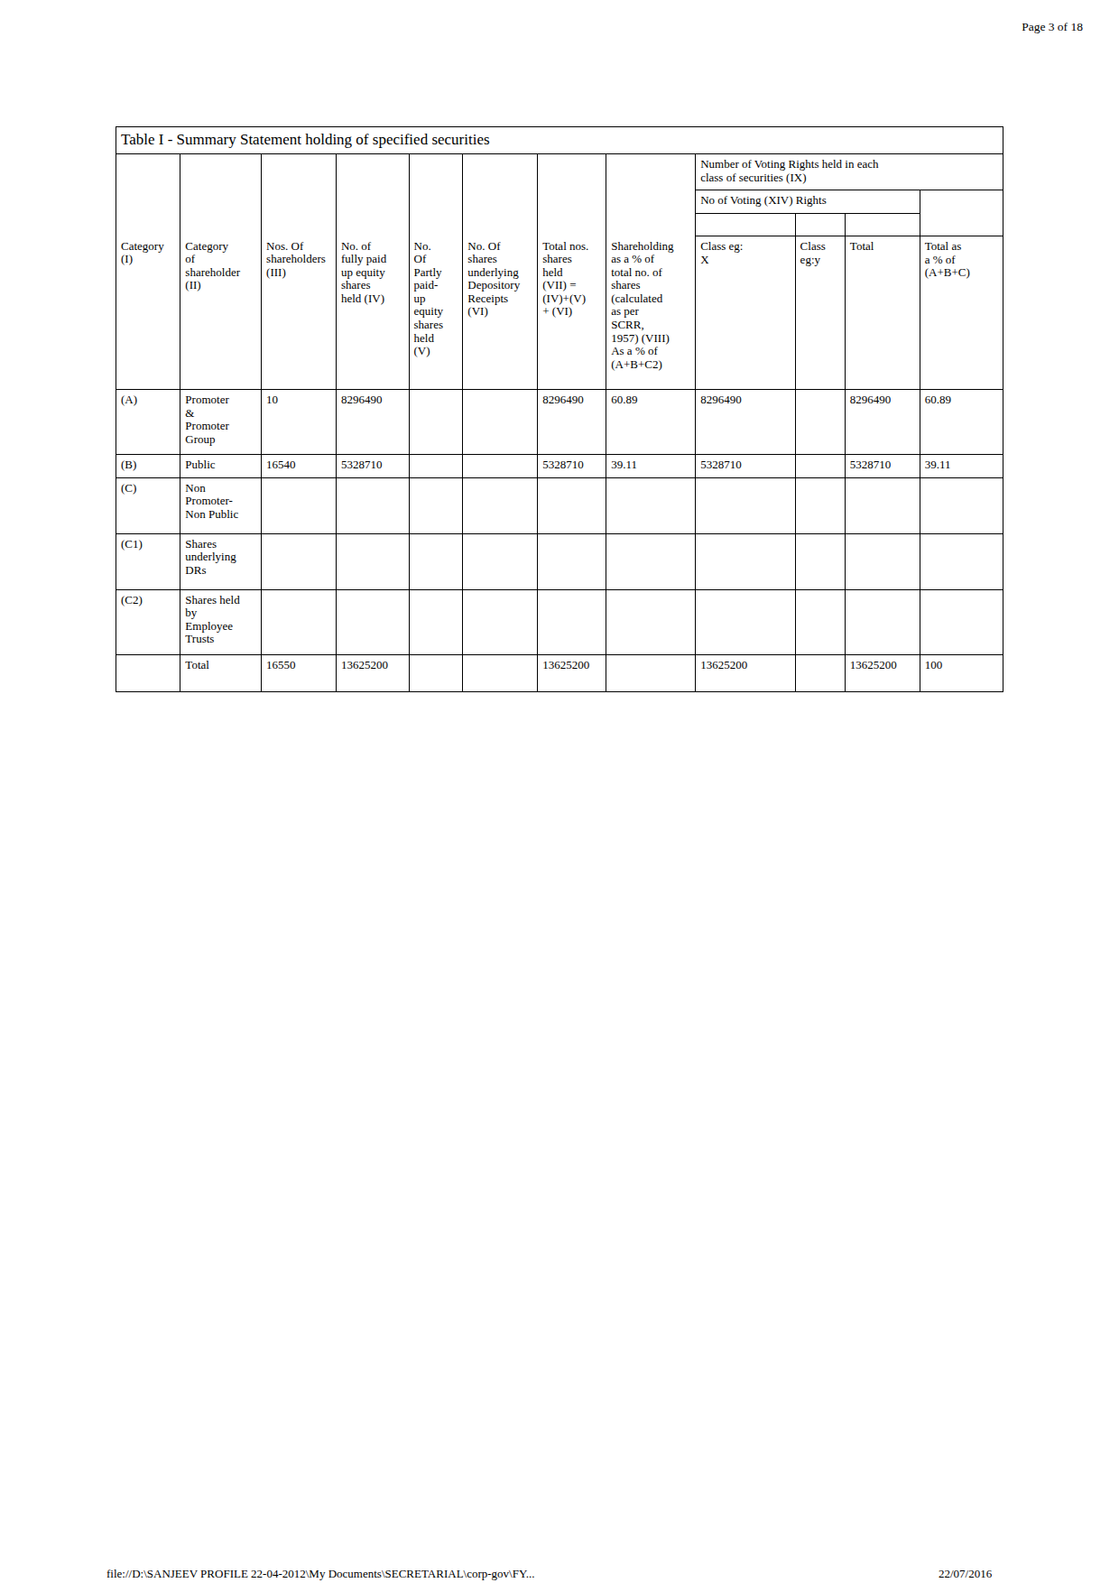Page 3 of 18
| Table I - Summary Statement holding of specified securities |
| | | | | | | | | Number of Voting Rights held in each class of securities (IX) |
| No of Voting (XIV) Rights | |
| Category (I) | Category of shareholder (II) | Nos. Of shareholders (III) | No. of fully paid up equity shares held (IV) | No. Of Partly paid- up equity shares held (V) | No. Of shares underlying Depository Receipts (VI) | Total nos. shares held (VII) = (IV)+(V) + (VI) | Shareholding as a % of total no. of shares (calculated as per SCRR, 1957) (VIII) As a % of (A+B+C2) | Class eg: X | Class eg:y | Total | Total as a % of (A+B+C) |
| (A) | Promoter & Promoter Group | 10 | 8296490 | | | 8296490 | 60.89 | 8296490 | | 8296490 | 60.89 |
| (B) | Public | 16540 | 5328710 | | | 5328710 | 39.11 | 5328710 | | 5328710 | 39.11 |
| (C) | Non Promoter- Non Public | | | | | | | | | | |
| (C1) | Shares underlying DRs | | | | | | | | | | |
| (C2) | Shares held by Employee Trusts | | | | | | | | | | |
| | Total | 16550 | 13625200 | | | 13625200 | | 13625200 | | 13625200 | 100 |
file://D:\SANJEEV PROFILE 22-04-2012\My Documents\SECRETARIAL\corp-gov\FY... 22/07/2016